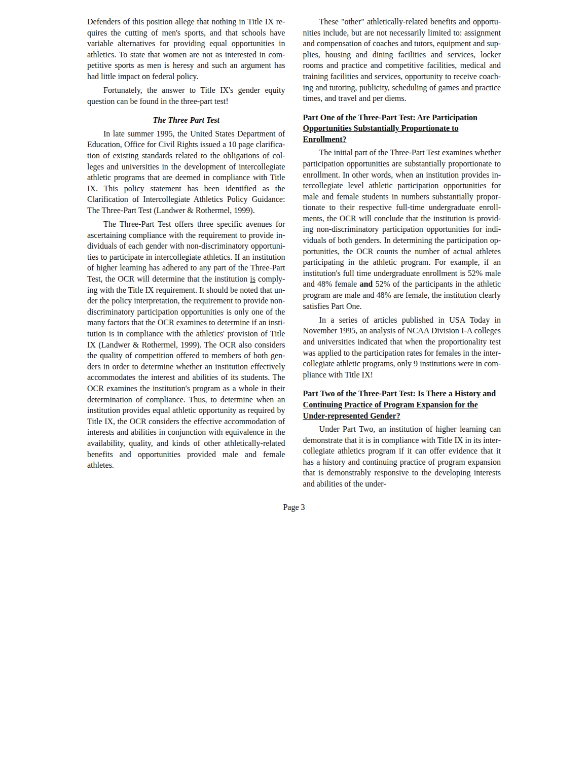Defenders of this position allege that nothing in Title IX requires the cutting of men's sports, and that schools have variable alternatives for providing equal opportunities in athletics. To state that women are not as interested in competitive sports as men is heresy and such an argument has had little impact on federal policy.
Fortunately, the answer to Title IX's gender equity question can be found in the three-part test!
The Three Part Test
In late summer 1995, the United States Department of Education, Office for Civil Rights issued a 10 page clarification of existing standards related to the obligations of colleges and universities in the development of intercollegiate athletic programs that are deemed in compliance with Title IX. This policy statement has been identified as the Clarification of Intercollegiate Athletics Policy Guidance: The Three-Part Test (Landwer & Rothermel, 1999).
The Three-Part Test offers three specific avenues for ascertaining compliance with the requirement to provide individuals of each gender with non-discriminatory opportunities to participate in intercollegiate athletics. If an institution of higher learning has adhered to any part of the Three-Part Test, the OCR will determine that the institution is complying with the Title IX requirement. It should be noted that under the policy interpretation, the requirement to provide non-discriminatory participation opportunities is only one of the many factors that the OCR examines to determine if an institution is in compliance with the athletics' provision of Title IX (Landwer & Rothermel, 1999). The OCR also considers the quality of competition offered to members of both genders in order to determine whether an institution effectively accommodates the interest and abilities of its students. The OCR examines the institution's program as a whole in their determination of compliance. Thus, to determine when an institution provides equal athletic opportunity as required by Title IX, the OCR considers the effective accommodation of interests and abilities in conjunction with equivalence in the availability, quality, and kinds of other athletically-related benefits and opportunities provided male and female athletes.
These "other" athletically-related benefits and opportunities include, but are not necessarily limited to: assignment and compensation of coaches and tutors, equipment and supplies, housing and dining facilities and services, locker rooms and practice and competitive facilities, medical and training facilities and services, opportunity to receive coaching and tutoring, publicity, scheduling of games and practice times, and travel and per diems.
Part One of the Three-Part Test: Are Participation Opportunities Substantially Proportionate to Enrollment?
The initial part of the Three-Part Test examines whether participation opportunities are substantially proportionate to enrollment. In other words, when an institution provides intercollegiate level athletic participation opportunities for male and female students in numbers substantially proportionate to their respective full-time undergraduate enrollments, the OCR will conclude that the institution is providing non-discriminatory participation opportunities for individuals of both genders. In determining the participation opportunities, the OCR counts the number of actual athletes participating in the athletic program. For example, if an institution's full time undergraduate enrollment is 52% male and 48% female and 52% of the participants in the athletic program are male and 48% are female, the institution clearly satisfies Part One.
In a series of articles published in USA Today in November 1995, an analysis of NCAA Division I-A colleges and universities indicated that when the proportionality test was applied to the participation rates for females in the intercollegiate athletic programs, only 9 institutions were in compliance with Title IX!
Part Two of the Three-Part Test: Is There a History and Continuing Practice of Program Expansion for the Under-represented Gender?
Under Part Two, an institution of higher learning can demonstrate that it is in compliance with Title IX in its intercollegiate athletics program if it can offer evidence that it has a history and continuing practice of program expansion that is demonstrably responsive to the developing interests and abilities of the under-
Page 3